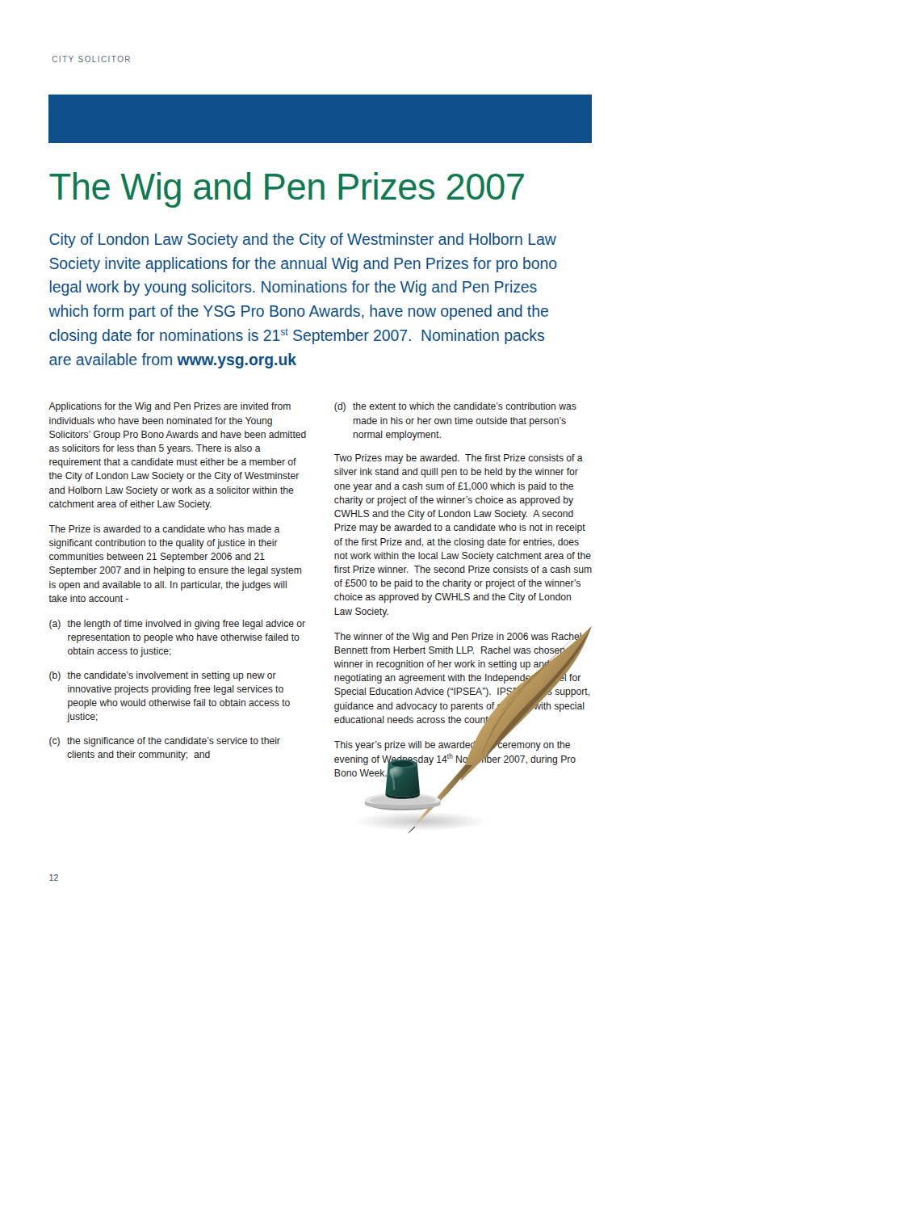City Solicitor
The Wig and Pen Prizes 2007
City of London Law Society and the City of Westminster and Holborn Law Society invite applications for the annual Wig and Pen Prizes for pro bono legal work by young solicitors. Nominations for the Wig and Pen Prizes which form part of the YSG Pro Bono Awards, have now opened and the closing date for nominations is 21st September 2007. Nomination packs are available from www.ysg.org.uk
Applications for the Wig and Pen Prizes are invited from individuals who have been nominated for the Young Solicitors’ Group Pro Bono Awards and have been admitted as solicitors for less than 5 years. There is also a requirement that a candidate must either be a member of the City of London Law Society or the City of Westminster and Holborn Law Society or work as a solicitor within the catchment area of either Law Society.
The Prize is awarded to a candidate who has made a significant contribution to the quality of justice in their communities between 21 September 2006 and 21 September 2007 and in helping to ensure the legal system is open and available to all. In particular, the judges will take into account -
(a) the length of time involved in giving free legal advice or representation to people who have otherwise failed to obtain access to justice;
(b) the candidate’s involvement in setting up new or innovative projects providing free legal services to people who would otherwise fail to obtain access to justice;
(c) the significance of the candidate’s service to their clients and their community; and
(d) the extent to which the candidate’s contribution was made in his or her own time outside that person’s normal employment.
Two Prizes may be awarded. The first Prize consists of a silver ink stand and quill pen to be held by the winner for one year and a cash sum of £1,000 which is paid to the charity or project of the winner’s choice as approved by CWHLS and the City of London Law Society. A second Prize may be awarded to a candidate who is not in receipt of the first Prize and, at the closing date for entries, does not work within the local Law Society catchment area of the first Prize winner. The second Prize consists of a cash sum of £500 to be paid to the charity or project of the winner’s choice as approved by CWHLS and the City of London Law Society.
The winner of the Wig and Pen Prize in 2006 was Rachel Bennett from Herbert Smith LLP. Rachel was chosen as winner in recognition of her work in setting up and negotiating an agreement with the Independent Panel for Special Education Advice (“IPSEA”). IPSEA offers support, guidance and advocacy to parents of children with special educational needs across the country.
This year’s prize will be awarded at a ceremony on the evening of Wednesday 14th November 2007, during Pro Bono Week.
12